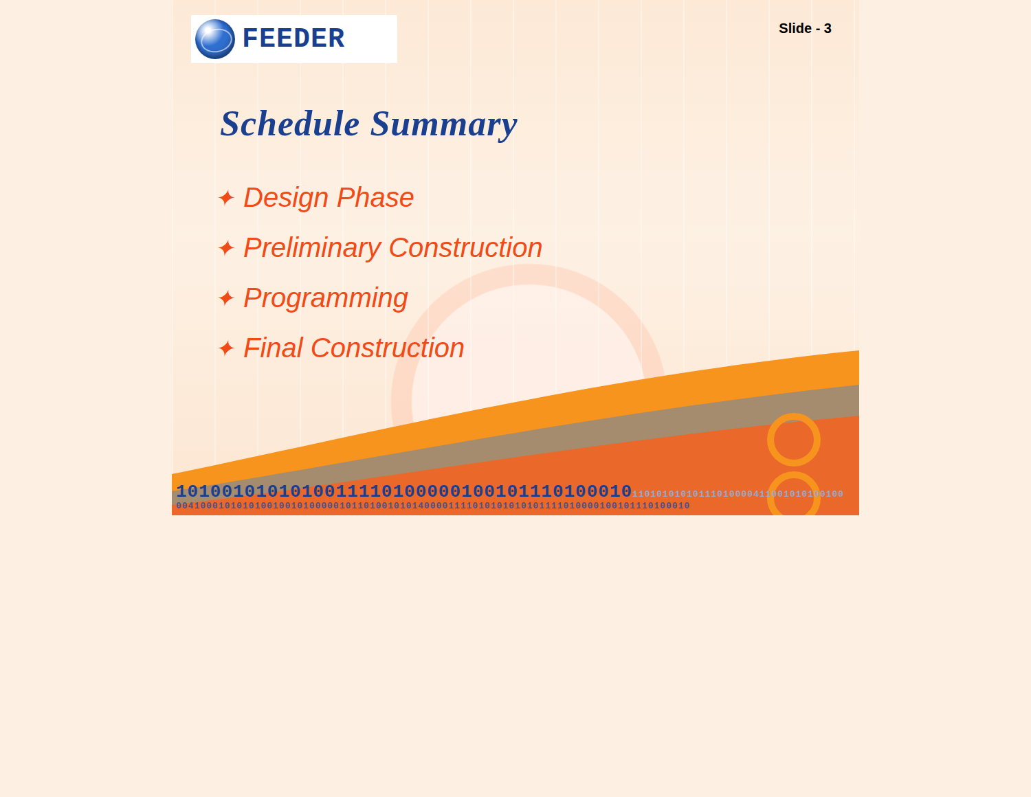FEEDER
Slide - 3
Schedule Summary
✦Design Phase
✦Preliminary Construction
✦Programming
✦Final Construction
101001010101001111010000010010111010001011010101010111010000411001010100100
0041000101010100100101000001011010010101400001111010101010101111010000100101110100010